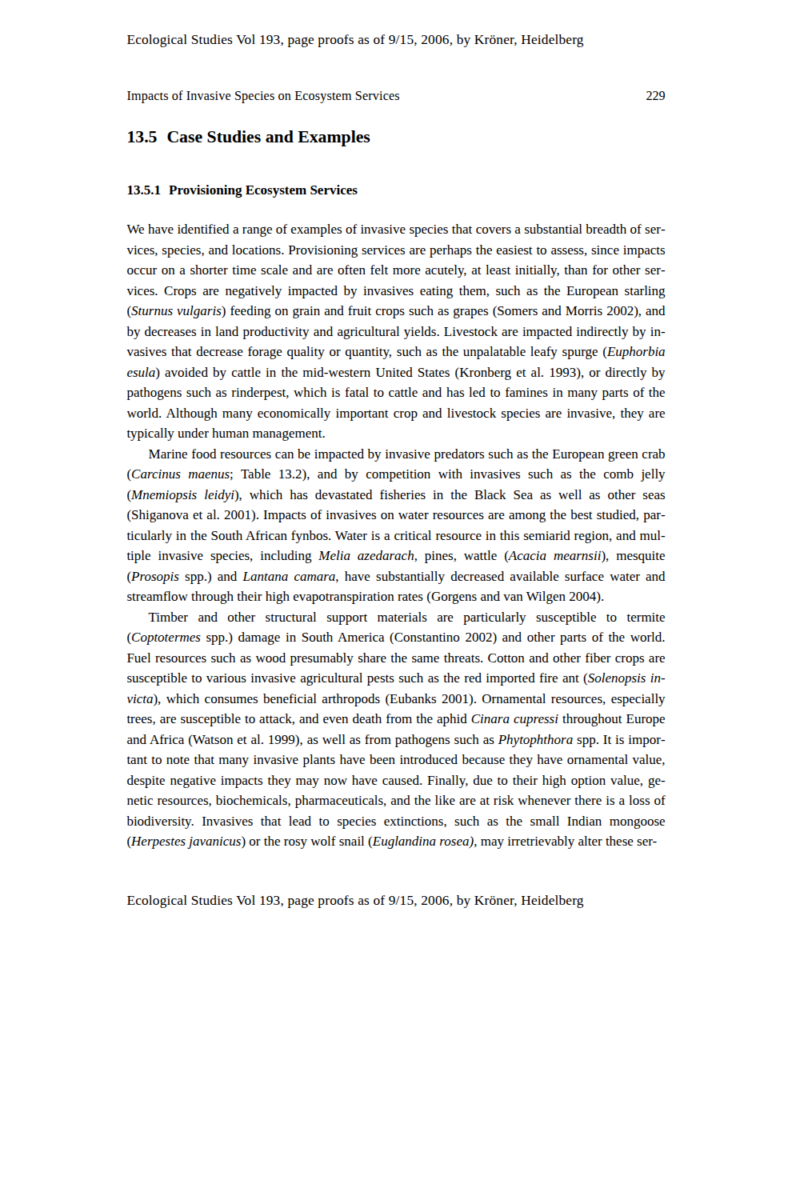Ecological Studies Vol 193, page proofs as of 9/15, 2006, by Kröner, Heidelberg
Impacts of Invasive Species on Ecosystem Services 229
13.5 Case Studies and Examples
13.5.1 Provisioning Ecosystem Services
We have identified a range of examples of invasive species that covers a substantial breadth of services, species, and locations. Provisioning services are perhaps the easiest to assess, since impacts occur on a shorter time scale and are often felt more acutely, at least initially, than for other services. Crops are negatively impacted by invasives eating them, such as the European starling (Sturnus vulgaris) feeding on grain and fruit crops such as grapes (Somers and Morris 2002), and by decreases in land productivity and agricultural yields. Livestock are impacted indirectly by invasives that decrease forage quality or quantity, such as the unpalatable leafy spurge (Euphorbia esula) avoided by cattle in the mid-western United States (Kronberg et al. 1993), or directly by pathogens such as rinderpest, which is fatal to cattle and has led to famines in many parts of the world. Although many economically important crop and livestock species are invasive, they are typically under human management.
Marine food resources can be impacted by invasive predators such as the European green crab (Carcinus maenus; Table 13.2), and by competition with invasives such as the comb jelly (Mnemiopsis leidyi), which has devastated fisheries in the Black Sea as well as other seas (Shiganova et al. 2001). Impacts of invasives on water resources are among the best studied, particularly in the South African fynbos. Water is a critical resource in this semiarid region, and multiple invasive species, including Melia azedarach, pines, wattle (Acacia mearnsii), mesquite (Prosopis spp.) and Lantana camara, have substantially decreased available surface water and streamflow through their high evapotranspiration rates (Gorgens and van Wilgen 2004).
Timber and other structural support materials are particularly susceptible to termite (Coptotermes spp.) damage in South America (Constantino 2002) and other parts of the world. Fuel resources such as wood presumably share the same threats. Cotton and other fiber crops are susceptible to various invasive agricultural pests such as the red imported fire ant (Solenopsis invicta), which consumes beneficial arthropods (Eubanks 2001). Ornamental resources, especially trees, are susceptible to attack, and even death from the aphid Cinara cupressi throughout Europe and Africa (Watson et al. 1999), as well as from pathogens such as Phytophthora spp. It is important to note that many invasive plants have been introduced because they have ornamental value, despite negative impacts they may now have caused. Finally, due to their high option value, genetic resources, biochemicals, pharmaceuticals, and the like are at risk whenever there is a loss of biodiversity. Invasives that lead to species extinctions, such as the small Indian mongoose (Herpestes javanicus) or the rosy wolf snail (Euglandina rosea), may irretrievably alter these ser-
Ecological Studies Vol 193, page proofs as of 9/15, 2006, by Kröner, Heidelberg